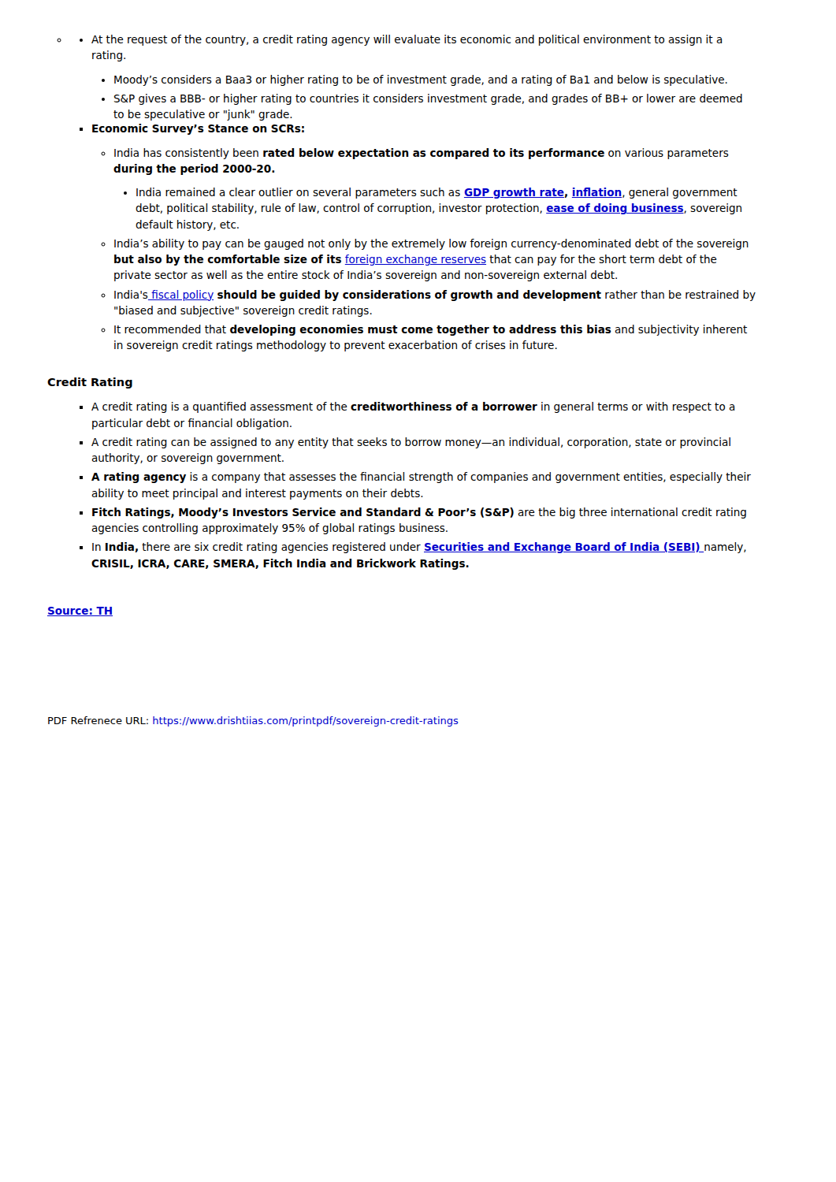At the request of the country, a credit rating agency will evaluate its economic and political environment to assign it a rating.
Moody’s considers a Baa3 or higher rating to be of investment grade, and a rating of Ba1 and below is speculative.
S&P gives a BBB- or higher rating to countries it considers investment grade, and grades of BB+ or lower are deemed to be speculative or "junk" grade.
Economic Survey’s Stance on SCRs:
India has consistently been rated below expectation as compared to its performance on various parameters during the period 2000-20.
India remained a clear outlier on several parameters such as GDP growth rate, inflation, general government debt, political stability, rule of law, control of corruption, investor protection, ease of doing business, sovereign default history, etc.
India’s ability to pay can be gauged not only by the extremely low foreign currency-denominated debt of the sovereign but also by the comfortable size of its foreign exchange reserves that can pay for the short term debt of the private sector as well as the entire stock of India’s sovereign and non-sovereign external debt.
India's fiscal policy should be guided by considerations of growth and development rather than be restrained by "biased and subjective" sovereign credit ratings.
It recommended that developing economies must come together to address this bias and subjectivity inherent in sovereign credit ratings methodology to prevent exacerbation of crises in future.
Credit Rating
A credit rating is a quantified assessment of the creditworthiness of a borrower in general terms or with respect to a particular debt or financial obligation.
A credit rating can be assigned to any entity that seeks to borrow money—an individual, corporation, state or provincial authority, or sovereign government.
A rating agency is a company that assesses the financial strength of companies and government entities, especially their ability to meet principal and interest payments on their debts.
Fitch Ratings, Moody’s Investors Service and Standard & Poor’s (S&P) are the big three international credit rating agencies controlling approximately 95% of global ratings business.
In India, there are six credit rating agencies registered under Securities and Exchange Board of India (SEBI) namely, CRISIL, ICRA, CARE, SMERA, Fitch India and Brickwork Ratings.
Source: TH
PDF Refrenece URL: https://www.drishtiias.com/printpdf/sovereign-credit-ratings